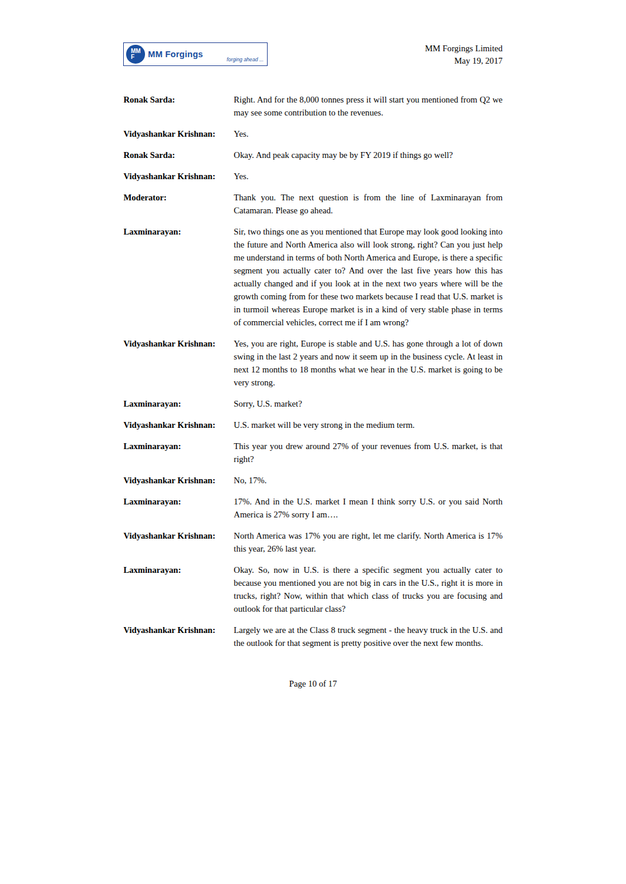MM
F
MM Forgings
forging ahead ...
MM Forgings Limited
May 19, 2017
| Ronak Sarda: | Right. And for the 8,000 tonnes press it will start you mentioned from Q2 we may see some contribution to the revenues. |
| Vidyashankar Krishnan: | Yes. |
| Ronak Sarda: | Okay. And peak capacity may be by FY 2019 if things go well? |
| Vidyashankar Krishnan: | Yes. |
| Moderator: | Thank you. The next question is from the line of Laxminarayan from Catamaran. Please go ahead. |
| Laxminarayan: | Sir, two things one as you mentioned that Europe may look good looking into the future and North America also will look strong, right? Can you just help me understand in terms of both North America and Europe, is there a specific segment you actually cater to? And over the last five years how this has actually changed and if you look at in the next two years where will be the growth coming from for these two markets because I read that U.S. market is in turmoil whereas Europe market is in a kind of very stable phase in terms of commercial vehicles, correct me if I am wrong? |
| Vidyashankar Krishnan: | Yes, you are right, Europe is stable and U.S. has gone through a lot of down swing in the last 2 years and now it seem up in the business cycle. At least in next 12 months to 18 months what we hear in the U.S. market is going to be very strong. |
| Laxminarayan: | Sorry, U.S. market? |
| Vidyashankar Krishnan: | U.S. market will be very strong in the medium term. |
| Laxminarayan: | This year you drew around 27% of your revenues from U.S. market, is that right? |
| Vidyashankar Krishnan: | No, 17%. |
| Laxminarayan: | 17%. And in the U.S. market I mean I think sorry U.S. or you said North America is 27% sorry I am…. |
| Vidyashankar Krishnan: | North America was 17% you are right, let me clarify. North America is 17% this year, 26% last year. |
| Laxminarayan: | Okay. So, now in U.S. is there a specific segment you actually cater to because you mentioned you are not big in cars in the U.S., right it is more in trucks, right? Now, within that which class of trucks you are focusing and outlook for that particular class? |
| Vidyashankar Krishnan: | Largely we are at the Class 8 truck segment - the heavy truck in the U.S. and the outlook for that segment is pretty positive over the next few months. |
Page 10 of 17